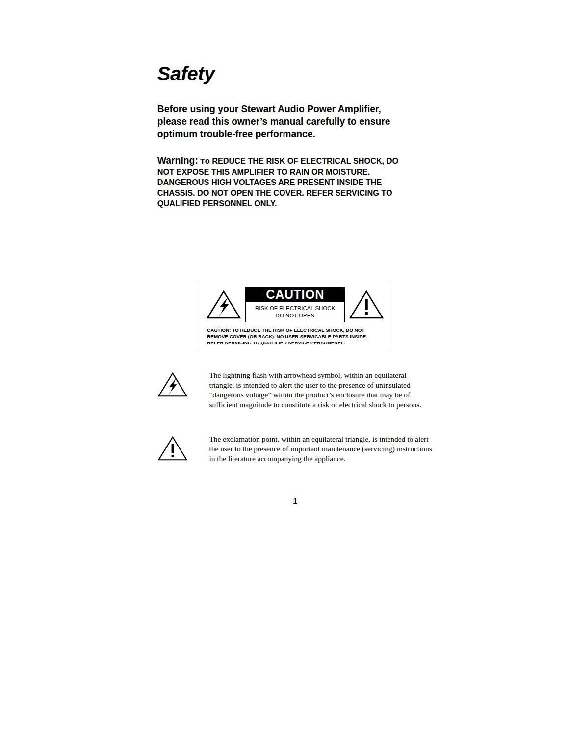Safety
Before using your Stewart Audio Power Amplifier, please read this owner’s manual carefully to ensure optimum trouble-free performance.
Warning: To REDUCE THE RISK OF ELECTRICAL SHOCK, DO NOT EXPOSE THIS AMPLIFIER TO RAIN OR MOISTURE. DANGEROUS HIGH VOLTAGES ARE PRESENT INSIDE THE CHASSIS. DO NOT OPEN THE COVER. REFER SERVICING TO QUALIFIED PERSONNEL ONLY.
CAUTION
RISK OF ELECTRICAL SHOCK
DO NOT OPEN
CAUTION: TO REDUCE THE RISK OF ELECTRICAL SHOCK, DO NOT REMOVE COVER (OR BACK). NO USER-SERVICABLE PARTS INSIDE. REFER SERVICING TO QUALIFIED SERVICE PERSONENEL.
The lightning flash with arrowhead symbol, within an equilateral triangle, is intended to alert the user to the presence of uninsulated “dangerous voltage” within the product’s enclosure that may be of sufficient magnitude to constitute a risk of electrical shock to persons.
The exclamation point, within an equilateral triangle, is intended to alert the user to the presence of important maintenance (servicing) instructions in the literature accompanying the appliance.
1